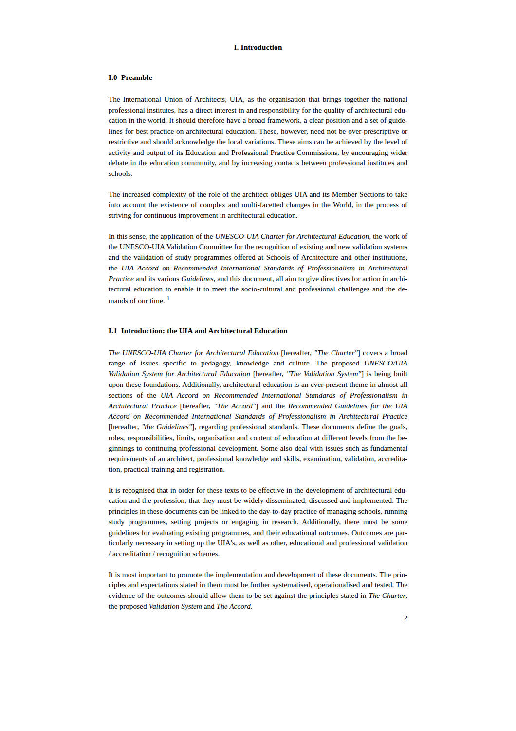I. Introduction
I.0 Preamble
The International Union of Architects, UIA, as the organisation that brings together the national professional institutes, has a direct interest in and responsibility for the quality of architectural education in the world. It should therefore have a broad framework, a clear position and a set of guidelines for best practice on architectural education. These, however, need not be over-prescriptive or restrictive and should acknowledge the local variations. These aims can be achieved by the level of activity and output of its Education and Professional Practice Commissions, by encouraging wider debate in the education community, and by increasing contacts between professional institutes and schools.
The increased complexity of the role of the architect obliges UIA and its Member Sections to take into account the existence of complex and multi-facetted changes in the World, in the process of striving for continuous improvement in architectural education.
In this sense, the application of the UNESCO-UIA Charter for Architectural Education, the work of the UNESCO-UIA Validation Committee for the recognition of existing and new validation systems and the validation of study programmes offered at Schools of Architecture and other institutions, the UIA Accord on Recommended International Standards of Professionalism in Architectural Practice and its various Guidelines, and this document, all aim to give directives for action in architectural education to enable it to meet the socio-cultural and professional challenges and the demands of our time. 1
I.1 Introduction: the UIA and Architectural Education
The UNESCO-UIA Charter for Architectural Education [hereafter, "The Charter"] covers a broad range of issues specific to pedagogy, knowledge and culture. The proposed UNESCO/UIA Validation System for Architectural Education [hereafter, "The Validation System"] is being built upon these foundations. Additionally, architectural education is an ever-present theme in almost all sections of the UIA Accord on Recommended International Standards of Professionalism in Architectural Practice [hereafter, "The Accord"] and the Recommended Guidelines for the UIA Accord on Recommended International Standards of Professionalism in Architectural Practice [hereafter, "the Guidelines"], regarding professional standards. These documents define the goals, roles, responsibilities, limits, organisation and content of education at different levels from the beginnings to continuing professional development. Some also deal with issues such as fundamental requirements of an architect, professional knowledge and skills, examination, validation, accreditation, practical training and registration.
It is recognised that in order for these texts to be effective in the development of architectural education and the profession, that they must be widely disseminated, discussed and implemented. The principles in these documents can be linked to the day-to-day practice of managing schools, running study programmes, setting projects or engaging in research. Additionally, there must be some guidelines for evaluating existing programmes, and their educational outcomes. Outcomes are particularly necessary in setting up the UIA's, as well as other, educational and professional validation / accreditation / recognition schemes.
It is most important to promote the implementation and development of these documents. The principles and expectations stated in them must be further systematised, operationalised and tested. The evidence of the outcomes should allow them to be set against the principles stated in The Charter, the proposed Validation System and The Accord.
2